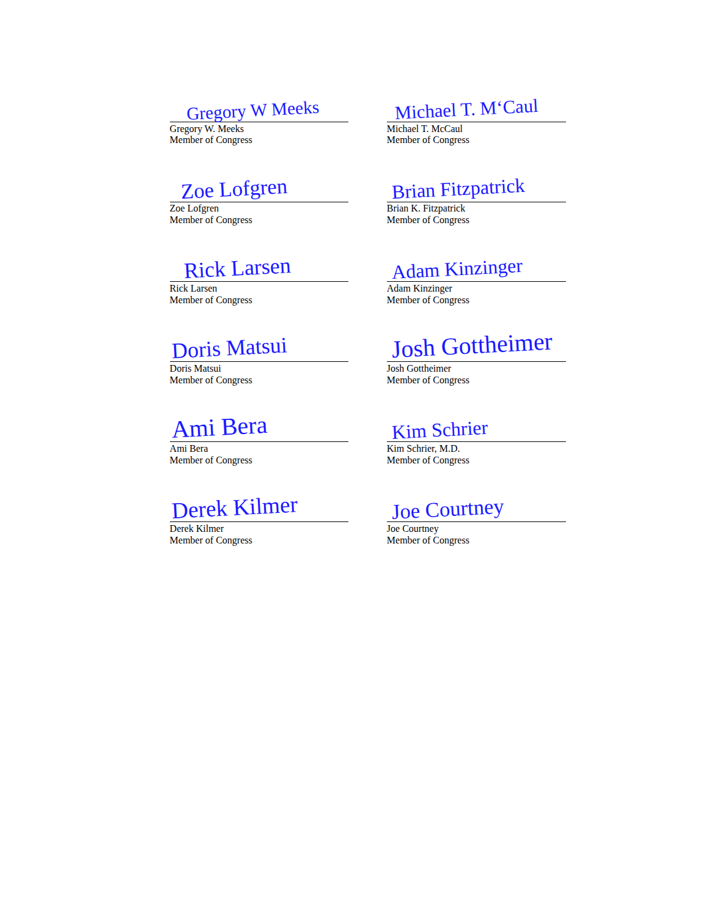| Gregory W Meeks Gregory W. Meeks Member of Congress | Michael T. M‘Caul Michael T. McCaul Member of Congress |
| Zoe Lofgren Zoe Lofgren Member of Congress | Brian Fitzpatrick Brian K. Fitzpatrick Member of Congress |
| Rick Larsen Rick Larsen Member of Congress | Adam Kinzinger Adam Kinzinger Member of Congress |
| Doris Matsui Doris Matsui Member of Congress | Josh Gottheimer Josh Gottheimer Member of Congress |
| Ami Bera Ami Bera Member of Congress | Kim Schrier Kim Schrier, M.D. Member of Congress |
| Derek Kilmer Derek Kilmer Member of Congress | Joe Courtney Joe Courtney Member of Congress |